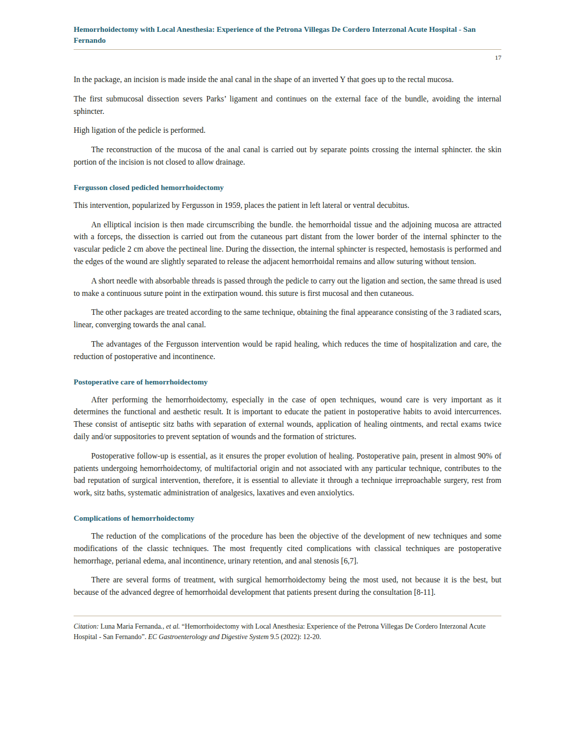Hemorrhoidectomy with Local Anesthesia: Experience of the Petrona Villegas De Cordero Interzonal Acute Hospital - San Fernando
17
In the package, an incision is made inside the anal canal in the shape of an inverted Y that goes up to the rectal mucosa.
The first submucosal dissection severs Parks’ ligament and continues on the external face of the bundle, avoiding the internal sphincter.
High ligation of the pedicle is performed.
The reconstruction of the mucosa of the anal canal is carried out by separate points crossing the internal sphincter. the skin portion of the incision is not closed to allow drainage.
Fergusson closed pedicled hemorrhoidectomy
This intervention, popularized by Fergusson in 1959, places the patient in left lateral or ventral decubitus.
An elliptical incision is then made circumscribing the bundle. the hemorrhoidal tissue and the adjoining mucosa are attracted with a forceps, the dissection is carried out from the cutaneous part distant from the lower border of the internal sphincter to the vascular pedicle 2 cm above the pectineal line. During the dissection, the internal sphincter is respected, hemostasis is performed and the edges of the wound are slightly separated to release the adjacent hemorrhoidal remains and allow suturing without tension.
A short needle with absorbable threads is passed through the pedicle to carry out the ligation and section, the same thread is used to make a continuous suture point in the extirpation wound. this suture is first mucosal and then cutaneous.
The other packages are treated according to the same technique, obtaining the final appearance consisting of the 3 radiated scars, linear, converging towards the anal canal.
The advantages of the Fergusson intervention would be rapid healing, which reduces the time of hospitalization and care, the reduction of postoperative and incontinence.
Postoperative care of hemorrhoidectomy
After performing the hemorrhoidectomy, especially in the case of open techniques, wound care is very important as it determines the functional and aesthetic result. It is important to educate the patient in postoperative habits to avoid intercurrences. These consist of antiseptic sitz baths with separation of external wounds, application of healing ointments, and rectal exams twice daily and/or suppositories to prevent septation of wounds and the formation of strictures.
Postoperative follow-up is essential, as it ensures the proper evolution of healing. Postoperative pain, present in almost 90% of patients undergoing hemorrhoidectomy, of multifactorial origin and not associated with any particular technique, contributes to the bad reputation of surgical intervention, therefore, it is essential to alleviate it through a technique irreproachable surgery, rest from work, sitz baths, systematic administration of analgesics, laxatives and even anxiolytics.
Complications of hemorrhoidectomy
The reduction of the complications of the procedure has been the objective of the development of new techniques and some modifications of the classic techniques. The most frequently cited complications with classical techniques are postoperative hemorrhage, perianal edema, anal incontinence, urinary retention, and anal stenosis [6,7].
There are several forms of treatment, with surgical hemorrhoidectomy being the most used, not because it is the best, but because of the advanced degree of hemorrhoidal development that patients present during the consultation [8-11].
Citation: Luna Maria Fernanda., et al. “Hemorrhoidectomy with Local Anesthesia: Experience of the Petrona Villegas De Cordero Interzonal Acute Hospital - San Fernando”. EC Gastroenterology and Digestive System 9.5 (2022): 12-20.